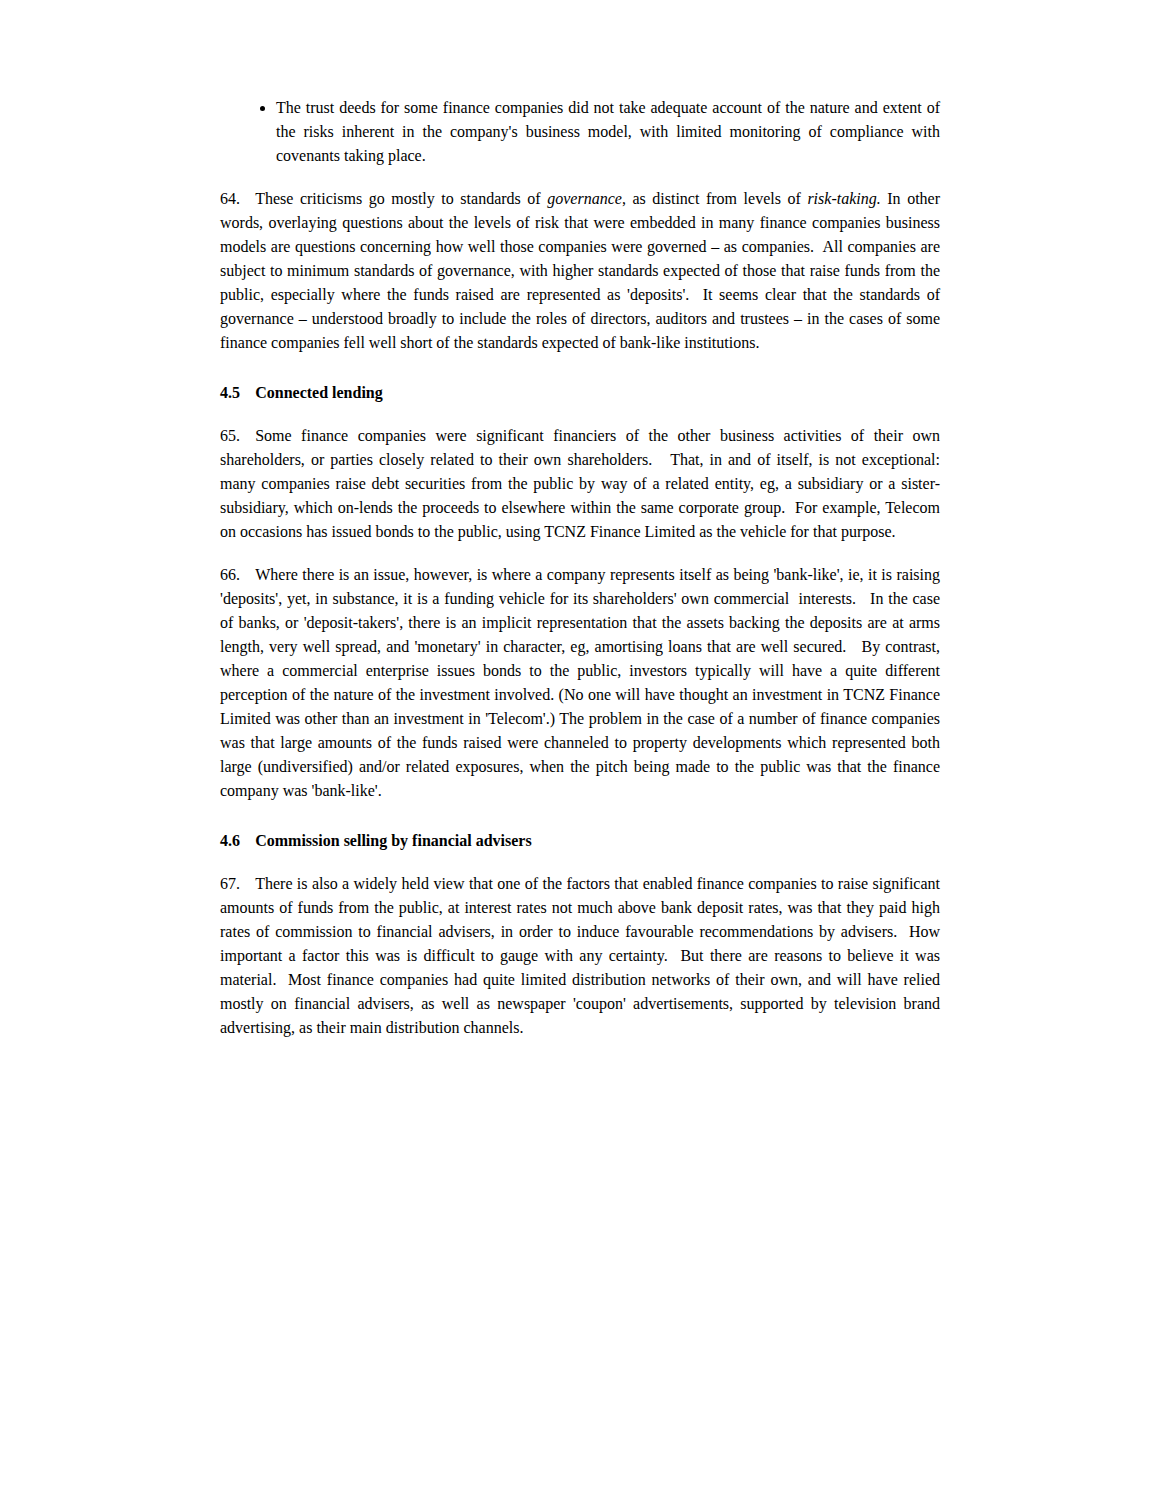The trust deeds for some finance companies did not take adequate account of the nature and extent of the risks inherent in the company's business model, with limited monitoring of compliance with covenants taking place.
64. These criticisms go mostly to standards of governance, as distinct from levels of risk-taking. In other words, overlaying questions about the levels of risk that were embedded in many finance companies business models are questions concerning how well those companies were governed – as companies. All companies are subject to minimum standards of governance, with higher standards expected of those that raise funds from the public, especially where the funds raised are represented as 'deposits'. It seems clear that the standards of governance – understood broadly to include the roles of directors, auditors and trustees – in the cases of some finance companies fell well short of the standards expected of bank-like institutions.
4.5 Connected lending
65. Some finance companies were significant financiers of the other business activities of their own shareholders, or parties closely related to their own shareholders. That, in and of itself, is not exceptional: many companies raise debt securities from the public by way of a related entity, eg, a subsidiary or a sister-subsidiary, which on-lends the proceeds to elsewhere within the same corporate group. For example, Telecom on occasions has issued bonds to the public, using TCNZ Finance Limited as the vehicle for that purpose.
66. Where there is an issue, however, is where a company represents itself as being 'bank-like', ie, it is raising 'deposits', yet, in substance, it is a funding vehicle for its shareholders' own commercial interests. In the case of banks, or 'deposit-takers', there is an implicit representation that the assets backing the deposits are at arms length, very well spread, and 'monetary' in character, eg, amortising loans that are well secured. By contrast, where a commercial enterprise issues bonds to the public, investors typically will have a quite different perception of the nature of the investment involved. (No one will have thought an investment in TCNZ Finance Limited was other than an investment in 'Telecom'.) The problem in the case of a number of finance companies was that large amounts of the funds raised were channeled to property developments which represented both large (undiversified) and/or related exposures, when the pitch being made to the public was that the finance company was 'bank-like'.
4.6 Commission selling by financial advisers
67. There is also a widely held view that one of the factors that enabled finance companies to raise significant amounts of funds from the public, at interest rates not much above bank deposit rates, was that they paid high rates of commission to financial advisers, in order to induce favourable recommendations by advisers. How important a factor this was is difficult to gauge with any certainty. But there are reasons to believe it was material. Most finance companies had quite limited distribution networks of their own, and will have relied mostly on financial advisers, as well as newspaper 'coupon' advertisements, supported by television brand advertising, as their main distribution channels.